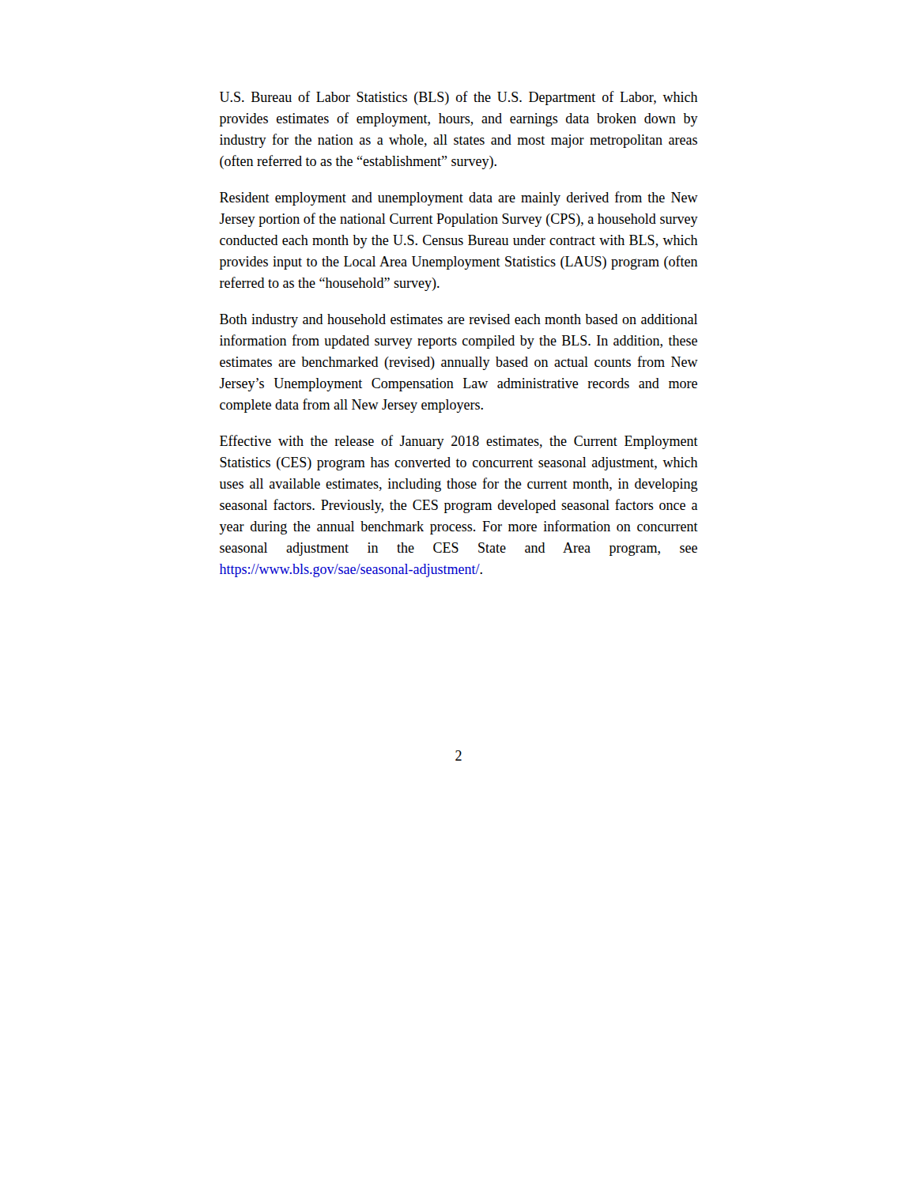U.S. Bureau of Labor Statistics (BLS) of the U.S. Department of Labor, which provides estimates of employment, hours, and earnings data broken down by industry for the nation as a whole, all states and most major metropolitan areas (often referred to as the “establishment” survey).
Resident employment and unemployment data are mainly derived from the New Jersey portion of the national Current Population Survey (CPS), a household survey conducted each month by the U.S. Census Bureau under contract with BLS, which provides input to the Local Area Unemployment Statistics (LAUS) program (often referred to as the “household” survey).
Both industry and household estimates are revised each month based on additional information from updated survey reports compiled by the BLS. In addition, these estimates are benchmarked (revised) annually based on actual counts from New Jersey’s Unemployment Compensation Law administrative records and more complete data from all New Jersey employers.
Effective with the release of January 2018 estimates, the Current Employment Statistics (CES) program has converted to concurrent seasonal adjustment, which uses all available estimates, including those for the current month, in developing seasonal factors. Previously, the CES program developed seasonal factors once a year during the annual benchmark process. For more information on concurrent seasonal adjustment in the CES State and Area program, see https://www.bls.gov/sae/seasonal-adjustment/.
2